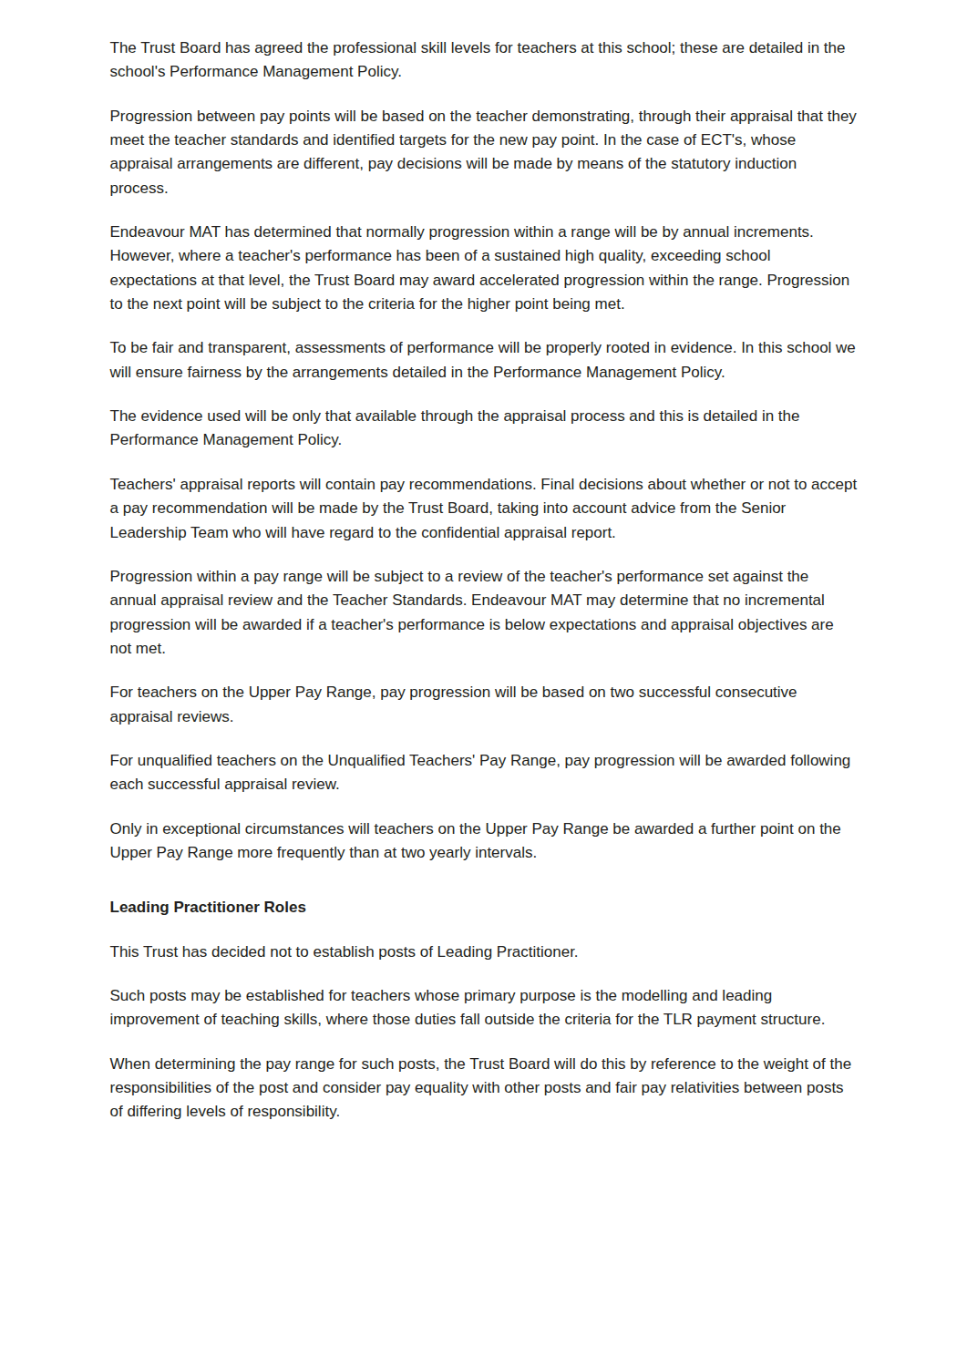The Trust Board has agreed the professional skill levels for teachers at this school; these are detailed in the school's Performance Management Policy.
Progression between pay points will be based on the teacher demonstrating, through their appraisal that they meet the teacher standards and identified targets for the new pay point. In the case of ECT's, whose appraisal arrangements are different, pay decisions will be made by means of the statutory induction process.
Endeavour MAT has determined that normally progression within a range will be by annual increments. However, where a teacher's performance has been of a sustained high quality, exceeding school expectations at that level, the Trust Board may award accelerated progression within the range. Progression to the next point will be subject to the criteria for the higher point being met.
To be fair and transparent, assessments of performance will be properly rooted in evidence. In this school we will ensure fairness by the arrangements detailed in the Performance Management Policy.
The evidence used will be only that available through the appraisal process and this is detailed in the Performance Management Policy.
Teachers' appraisal reports will contain pay recommendations. Final decisions about whether or not to accept a pay recommendation will be made by the Trust Board, taking into account advice from the Senior Leadership Team who will have regard to the confidential appraisal report.
Progression within a pay range will be subject to a review of the teacher's performance set against the annual appraisal review and the Teacher Standards. Endeavour MAT may determine that no incremental progression will be awarded if a teacher's performance is below expectations and appraisal objectives are not met.
For teachers on the Upper Pay Range, pay progression will be based on two successful consecutive appraisal reviews.
For unqualified teachers on the Unqualified Teachers' Pay Range, pay progression will be awarded following each successful appraisal review.
Only in exceptional circumstances will teachers on the Upper Pay Range be awarded a further point on the Upper Pay Range more frequently than at two yearly intervals.
Leading Practitioner Roles
This Trust has decided not to establish posts of Leading Practitioner.
Such posts may be established for teachers whose primary purpose is the modelling and leading improvement of teaching skills, where those duties fall outside the criteria for the TLR payment structure.
When determining the pay range for such posts, the Trust Board will do this by reference to the weight of the responsibilities of the post and consider pay equality with other posts and fair pay relativities between posts of differing levels of responsibility.